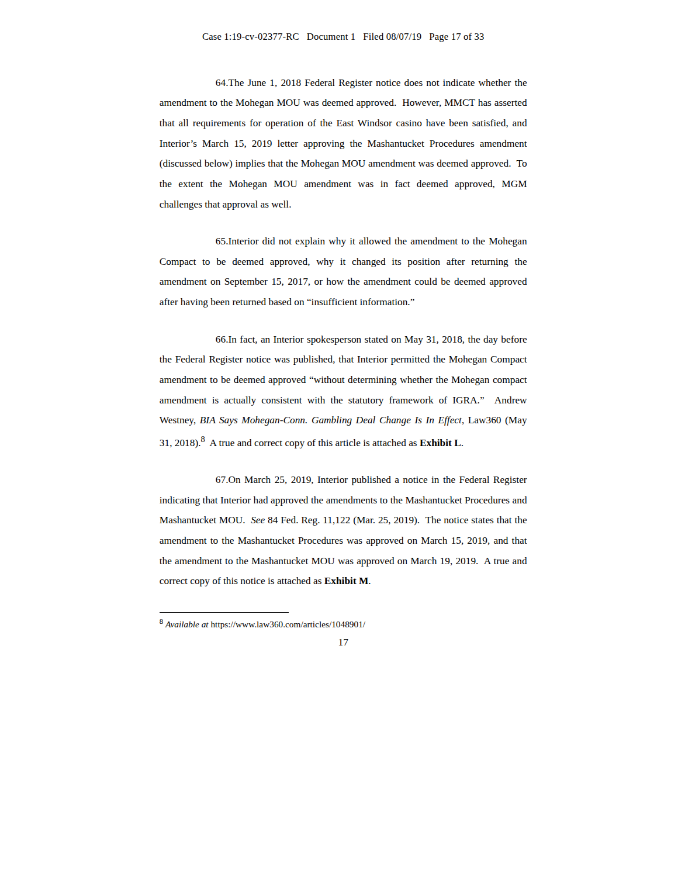Case 1:19-cv-02377-RC Document 1 Filed 08/07/19 Page 17 of 33
64. The June 1, 2018 Federal Register notice does not indicate whether the amendment to the Mohegan MOU was deemed approved. However, MMCT has asserted that all requirements for operation of the East Windsor casino have been satisfied, and Interior’s March 15, 2019 letter approving the Mashantucket Procedures amendment (discussed below) implies that the Mohegan MOU amendment was deemed approved. To the extent the Mohegan MOU amendment was in fact deemed approved, MGM challenges that approval as well.
65. Interior did not explain why it allowed the amendment to the Mohegan Compact to be deemed approved, why it changed its position after returning the amendment on September 15, 2017, or how the amendment could be deemed approved after having been returned based on “insufficient information.”
66. In fact, an Interior spokesperson stated on May 31, 2018, the day before the Federal Register notice was published, that Interior permitted the Mohegan Compact amendment to be deemed approved “without determining whether the Mohegan compact amendment is actually consistent with the statutory framework of IGRA.” Andrew Westney, BIA Says Mohegan-Conn. Gambling Deal Change Is In Effect, Law360 (May 31, 2018).8 A true and correct copy of this article is attached as Exhibit L.
67. On March 25, 2019, Interior published a notice in the Federal Register indicating that Interior had approved the amendments to the Mashantucket Procedures and Mashantucket MOU. See 84 Fed. Reg. 11,122 (Mar. 25, 2019). The notice states that the amendment to the Mashantucket Procedures was approved on March 15, 2019, and that the amendment to the Mashantucket MOU was approved on March 19, 2019. A true and correct copy of this notice is attached as Exhibit M.
8 Available at https://www.law360.com/articles/1048901/
17